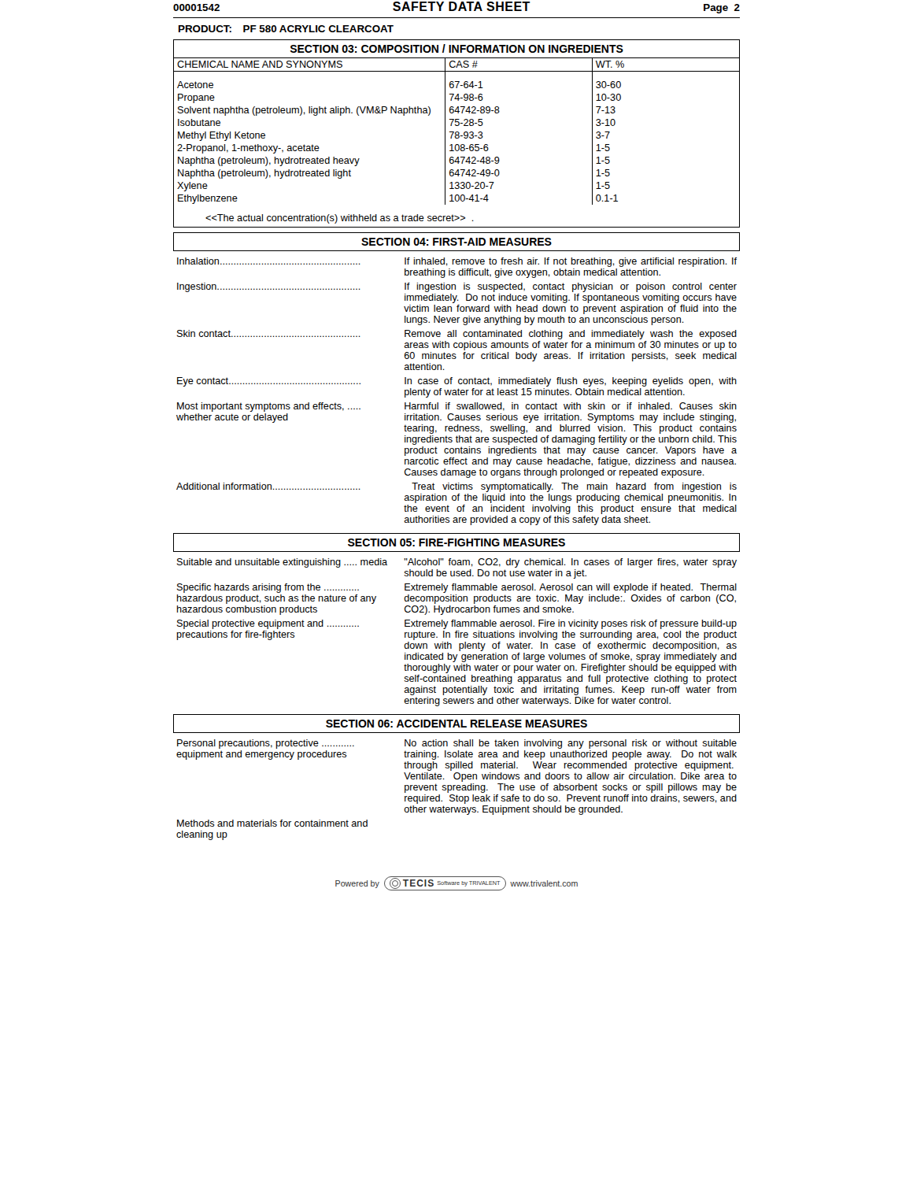00001542
SAFETY DATA SHEET
Page 2
PRODUCT: PF 580 ACRYLIC CLEARCOAT
SECTION 03: COMPOSITION / INFORMATION ON INGREDIENTS
| CHEMICAL NAME AND SYNONYMS | CAS # | WT. % |
| --- | --- | --- |
| Acetone | 67-64-1 | 30-60 |
| Propane | 74-98-6 | 10-30 |
| Solvent naphtha (petroleum), light aliph. (VM&P Naphtha) | 64742-89-8 | 7-13 |
| Isobutane | 75-28-5 | 3-10 |
| Methyl Ethyl Ketone | 78-93-3 | 3-7 |
| 2-Propanol, 1-methoxy-, acetate | 108-65-6 | 1-5 |
| Naphtha (petroleum), hydrotreated heavy | 64742-48-9 | 1-5 |
| Naphtha (petroleum), hydrotreated light | 64742-49-0 | 1-5 |
| Xylene | 1330-20-7 | 1-5 |
| Ethylbenzene | 100-41-4 | 0.1-1 |
<<The actual concentration(s) withheld as a trade secret>> .
SECTION 04: FIRST-AID MEASURES
Inhalation...................................................
If inhaled, remove to fresh air. If not breathing, give artificial respiration. If breathing is difficult, give oxygen, obtain medical attention.
Ingestion....................................................
If ingestion is suspected, contact physician or poison control center immediately. Do not induce vomiting. If spontaneous vomiting occurs have victim lean forward with head down to prevent aspiration of fluid into the lungs. Never give anything by mouth to an unconscious person.
Skin contact...............................................
Remove all contaminated clothing and immediately wash the exposed areas with copious amounts of water for a minimum of 30 minutes or up to 60 minutes for critical body areas. If irritation persists, seek medical attention.
Eye contact................................................
In case of contact, immediately flush eyes, keeping eyelids open, with plenty of water for at least 15 minutes. Obtain medical attention.
Most important symptoms and effects, ..... whether acute or delayed
Harmful if swallowed, in contact with skin or if inhaled. Causes skin irritation. Causes serious eye irritation. Symptoms may include stinging, tearing, redness, swelling, and blurred vision. This product contains ingredients that are suspected of damaging fertility or the unborn child. This product contains ingredients that may cause cancer. Vapors have a narcotic effect and may cause headache, fatigue, dizziness and nausea. Causes damage to organs through prolonged or repeated exposure.
Additional information................................
Treat victims symptomatically. The main hazard from ingestion is aspiration of the liquid into the lungs producing chemical pneumonitis. In the event of an incident involving this product ensure that medical authorities are provided a copy of this safety data sheet.
SECTION 05: FIRE-FIGHTING MEASURES
Suitable and unsuitable extinguishing ..... media
"Alcohol" foam, CO2, dry chemical. In cases of larger fires, water spray should be used. Do not use water in a jet.
Specific hazards arising from the ............. hazardous product, such as the nature of any hazardous combustion products
Extremely flammable aerosol. Aerosol can will explode if heated. Thermal decomposition products are toxic. May include:. Oxides of carbon (CO, CO2). Hydrocarbon fumes and smoke.
Special protective equipment and ............ precautions for fire-fighters
Extremely flammable aerosol. Fire in vicinity poses risk of pressure build-up rupture. In fire situations involving the surrounding area, cool the product down with plenty of water. In case of exothermic decomposition, as indicated by generation of large volumes of smoke, spray immediately and thoroughly with water or pour water on. Firefighter should be equipped with self-contained breathing apparatus and full protective clothing to protect against potentially toxic and irritating fumes. Keep run-off water from entering sewers and other waterways. Dike for water control.
SECTION 06: ACCIDENTAL RELEASE MEASURES
Personal precautions, protective ............ equipment and emergency procedures
No action shall be taken involving any personal risk or without suitable training. Isolate area and keep unauthorized people away. Do not walk through spilled material. Wear recommended protective equipment. Ventilate. Open windows and doors to allow air circulation. Dike area to prevent spreading. The use of absorbent socks or spill pillows may be required. Stop leak if safe to do so. Prevent runoff into drains, sewers, and other waterways. Equipment should be grounded.
Methods and materials for containment and cleaning up
Powered by TECISSoftware by TRIVALENT www.trivalent.com